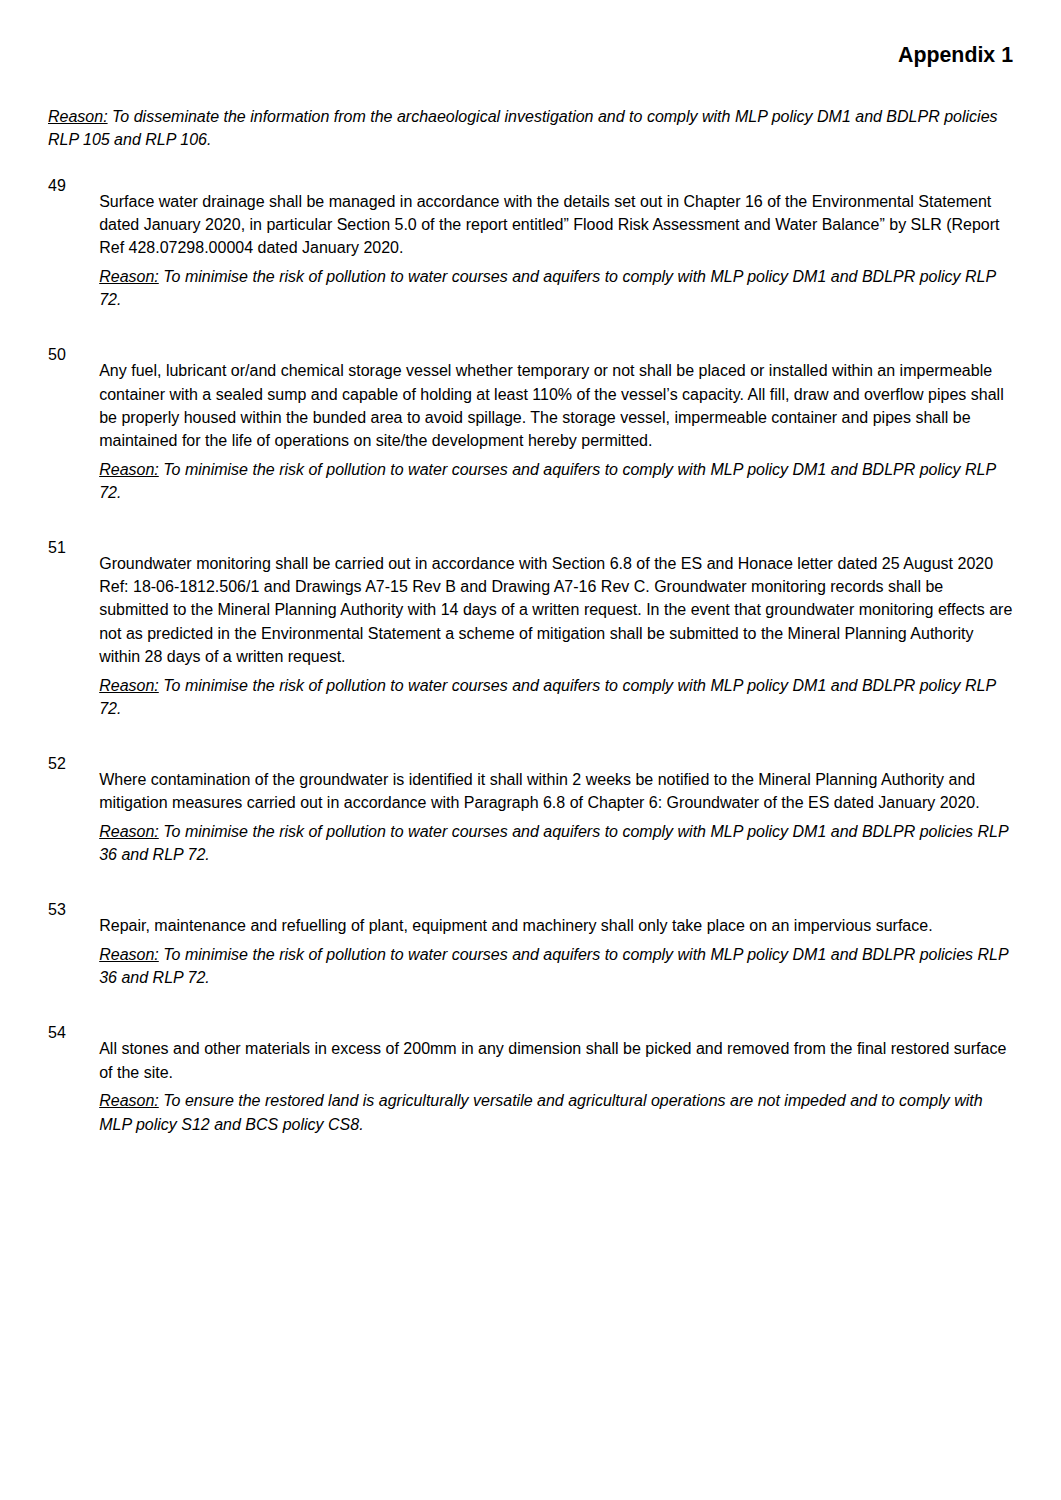Appendix 1
Reason: To disseminate the information from the archaeological investigation and to comply with MLP policy DM1 and BDLPR policies RLP 105 and RLP 106.
49
Surface water drainage shall be managed in accordance with the details set out in Chapter 16 of the Environmental Statement dated January 2020, in particular Section 5.0 of the report entitled” Flood Risk Assessment and Water Balance” by SLR (Report Ref 428.07298.00004 dated January 2020.
Reason: To minimise the risk of pollution to water courses and aquifers to comply with MLP policy DM1 and BDLPR policy RLP 72.
50
Any fuel, lubricant or/and chemical storage vessel whether temporary or not shall be placed or installed within an impermeable container with a sealed sump and capable of holding at least 110% of the vessel’s capacity. All fill, draw and overflow pipes shall be properly housed within the bunded area to avoid spillage. The storage vessel, impermeable container and pipes shall be maintained for the life of operations on site/the development hereby permitted.
Reason: To minimise the risk of pollution to water courses and aquifers to comply with MLP policy DM1 and BDLPR policy RLP 72.
51
Groundwater monitoring shall be carried out in accordance with Section 6.8 of the ES and Honace letter dated 25 August 2020 Ref: 18-06-1812.506/1 and Drawings A7-15 Rev B and Drawing A7-16 Rev C. Groundwater monitoring records shall be submitted to the Mineral Planning Authority with 14 days of a written request. In the event that groundwater monitoring effects are not as predicted in the Environmental Statement a scheme of mitigation shall be submitted to the Mineral Planning Authority within 28 days of a written request.
Reason: To minimise the risk of pollution to water courses and aquifers to comply with MLP policy DM1 and BDLPR policy RLP 72.
52
Where contamination of the groundwater is identified it shall within 2 weeks be notified to the Mineral Planning Authority and mitigation measures carried out in accordance with Paragraph 6.8 of Chapter 6: Groundwater of the ES dated January 2020.
Reason: To minimise the risk of pollution to water courses and aquifers to comply with MLP policy DM1 and BDLPR policies RLP 36 and RLP 72.
53
Repair, maintenance and refuelling of plant, equipment and machinery shall only take place on an impervious surface.
Reason: To minimise the risk of pollution to water courses and aquifers to comply with MLP policy DM1 and BDLPR policies RLP 36 and RLP 72.
54
All stones and other materials in excess of 200mm in any dimension shall be picked and removed from the final restored surface of the site.
Reason: To ensure the restored land is agriculturally versatile and agricultural operations are not impeded and to comply with MLP policy S12 and BCS policy CS8.